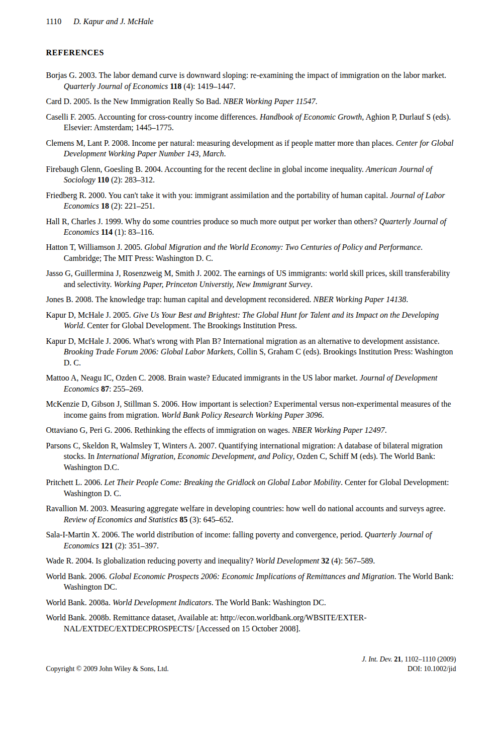1110 D. Kapur and J. McHale
REFERENCES
Borjas G. 2003. The labor demand curve is downward sloping: re-examining the impact of immigration on the labor market. Quarterly Journal of Economics 118 (4): 1419–1447.
Card D. 2005. Is the New Immigration Really So Bad. NBER Working Paper 11547.
Caselli F. 2005. Accounting for cross-country income differences. Handbook of Economic Growth, Aghion P, Durlauf S (eds). Elsevier: Amsterdam; 1445–1775.
Clemens M, Lant P. 2008. Income per natural: measuring development as if people matter more than places. Center for Global Development Working Paper Number 143, March.
Firebaugh Glenn, Goesling B. 2004. Accounting for the recent decline in global income inequality. American Journal of Sociology 110 (2): 283–312.
Friedberg R. 2000. You can't take it with you: immigrant assimilation and the portability of human capital. Journal of Labor Economics 18 (2): 221–251.
Hall R, Charles J. 1999. Why do some countries produce so much more output per worker than others? Quarterly Journal of Economics 114 (1): 83–116.
Hatton T, Williamson J. 2005. Global Migration and the World Economy: Two Centuries of Policy and Performance. Cambridge; The MIT Press: Washington D. C.
Jasso G, Guillermina J, Rosenzweig M, Smith J. 2002. The earnings of US immigrants: world skill prices, skill transferability and selectivity. Working Paper, Princeton Universtiy, New Immigrant Survey.
Jones B. 2008. The knowledge trap: human capital and development reconsidered. NBER Working Paper 14138.
Kapur D, McHale J. 2005. Give Us Your Best and Brightest: The Global Hunt for Talent and its Impact on the Developing World. Center for Global Development. The Brookings Institution Press.
Kapur D, McHale J. 2006. What's wrong with Plan B? International migration as an alternative to development assistance. Brooking Trade Forum 2006: Global Labor Markets, Collin S, Graham C (eds). Brookings Institution Press: Washington D. C.
Mattoo A, Neagu IC, Ozden C. 2008. Brain waste? Educated immigrants in the US labor market. Journal of Development Economics 87: 255–269.
McKenzie D, Gibson J, Stillman S. 2006. How important is selection? Experimental versus non-experimental measures of the income gains from migration. World Bank Policy Research Working Paper 3096.
Ottaviano G, Peri G. 2006. Rethinking the effects of immigration on wages. NBER Working Paper 12497.
Parsons C, Skeldon R, Walmsley T, Winters A. 2007. Quantifying international migration: A database of bilateral migration stocks. In International Migration, Economic Development, and Policy, Ozden C, Schiff M (eds). The World Bank: Washington D.C.
Pritchett L. 2006. Let Their People Come: Breaking the Gridlock on Global Labor Mobility. Center for Global Development: Washington D. C.
Ravallion M. 2003. Measuring aggregate welfare in developing countries: how well do national accounts and surveys agree. Review of Economics and Statistics 85 (3): 645–652.
Sala-I-Martin X. 2006. The world distribution of income: falling poverty and convergence, period. Quarterly Journal of Economics 121 (2): 351–397.
Wade R. 2004. Is globalization reducing poverty and inequality? World Development 32 (4): 567–589.
World Bank. 2006. Global Economic Prospects 2006: Economic Implications of Remittances and Migration. The World Bank: Washington DC.
World Bank. 2008a. World Development Indicators. The World Bank: Washington DC.
World Bank. 2008b. Remittance dataset, Available at: http://econ.worldbank.org/WBSITE/EXTER-NAL/EXTDEC/EXTDECPROSPECTS/ [Accessed on 15 October 2008].
Copyright © 2009 John Wiley & Sons, Ltd.
J. Int. Dev. 21, 1102–1110 (2009)
DOI: 10.1002/jid